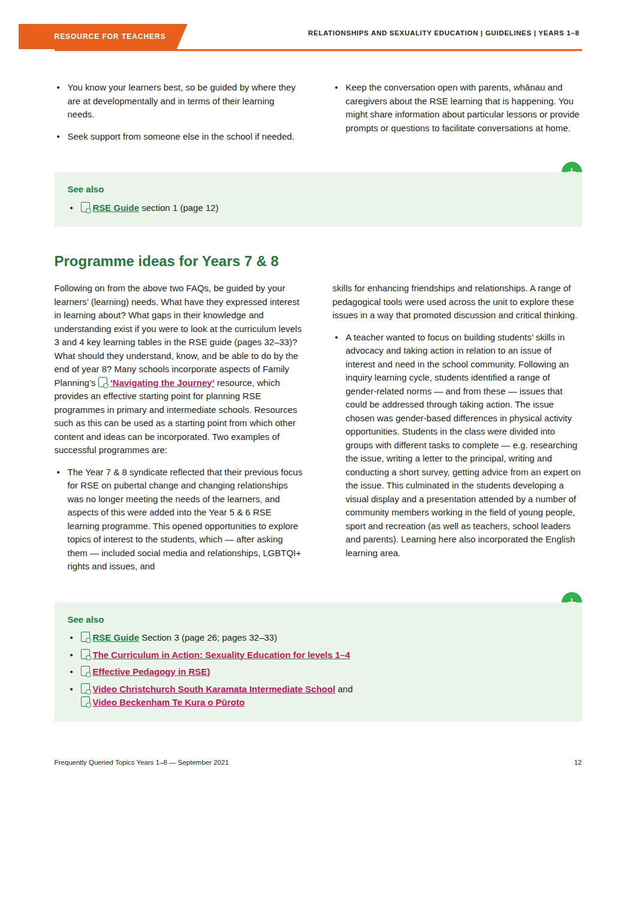RESOURCE FOR TEACHERS
RELATIONSHIPS AND SEXUALITY EDUCATION | GUIDELINES | YEARS 1–8
You know your learners best, so be guided by where they are at developmentally and in terms of their learning needs.
Seek support from someone else in the school if needed.
Keep the conversation open with parents, whānau and caregivers about the RSE learning that is happening. You might share information about particular lessons or provide prompts or questions to facilitate conversations at home.
+
See also
RSE Guide section 1 (page 12)
Programme ideas for Years 7 & 8
Following on from the above two FAQs, be guided by your learners’ (learning) needs. What have they expressed interest in learning about? What gaps in their knowledge and understanding exist if you were to look at the curriculum levels 3 and 4 key learning tables in the RSE guide (pages 32–33)? What should they understand, know, and be able to do by the end of year 8? Many schools incorporate aspects of Family Planning’s ‘Navigating the Journey’ resource, which provides an effective starting point for planning RSE programmes in primary and intermediate schools. Resources such as this can be used as a starting point from which other content and ideas can be incorporated. Two examples of successful programmes are:
The Year 7 & 8 syndicate reflected that their previous focus for RSE on pubertal change and changing relationships was no longer meeting the needs of the learners, and aspects of this were added into the Year 5 & 6 RSE learning programme. This opened opportunities to explore topics of interest to the students, which — after asking them — included social media and relationships, LGBTQI+ rights and issues, and
skills for enhancing friendships and relationships. A range of pedagogical tools were used across the unit to explore these issues in a way that promoted discussion and critical thinking.
A teacher wanted to focus on building students’ skills in advocacy and taking action in relation to an issue of interest and need in the school community. Following an inquiry learning cycle, students identified a range of gender-related norms — and from these — issues that could be addressed through taking action. The issue chosen was gender-based differences in physical activity opportunities. Students in the class were divided into groups with different tasks to complete — e.g. researching the issue, writing a letter to the principal, writing and conducting a short survey, getting advice from an expert on the issue. This culminated in the students developing a visual display and a presentation attended by a number of community members working in the field of young people, sport and recreation (as well as teachers, school leaders and parents). Learning here also incorporated the English learning area.
+
See also
RSE Guide Section 3 (page 26; pages 32–33)
The Curriculum in Action: Sexuality Education for levels 1–4
Effective Pedagogy in RSE)
Video Christchurch South Karamata Intermediate School and
Video Beckenham Te Kura o Pūroto
Frequently Queried Topics Years 1–8 — September 2021
12